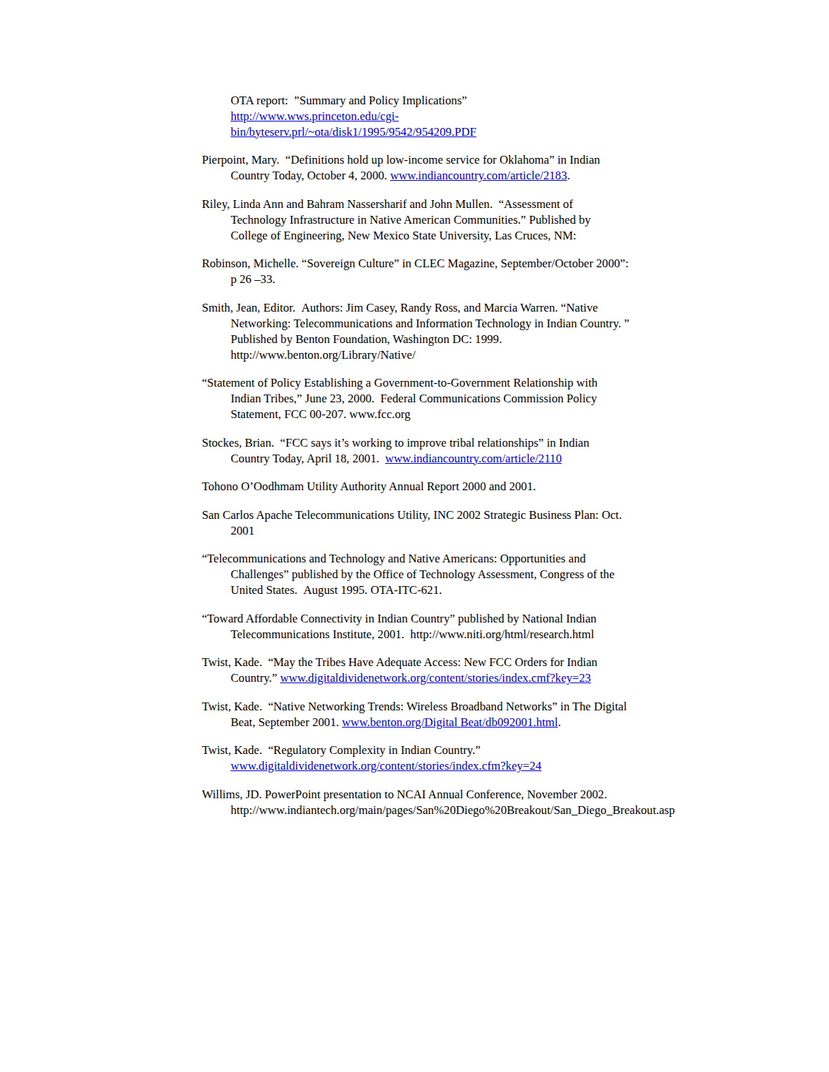OTA report: ”Summary and Policy Implications” http://www.wws.princeton.edu/cgi-bin/byteserv.prl/~ota/disk1/1995/9542/954209.PDF
Pierpoint, Mary. “Definitions hold up low-income service for Oklahoma” in Indian Country Today, October 4, 2000. www.indiancountry.com/article/2183.
Riley, Linda Ann and Bahram Nassersharif and John Mullen. “Assessment of Technology Infrastructure in Native American Communities.” Published by College of Engineering, New Mexico State University, Las Cruces, NM:
Robinson, Michelle. “Sovereign Culture” in CLEC Magazine, September/October 2000”: p 26 –33.
Smith, Jean, Editor. Authors: Jim Casey, Randy Ross, and Marcia Warren. “Native Networking: Telecommunications and Information Technology in Indian Country. ” Published by Benton Foundation, Washington DC: 1999. http://www.benton.org/Library/Native/
“Statement of Policy Establishing a Government-to-Government Relationship with Indian Tribes,” June 23, 2000. Federal Communications Commission Policy Statement, FCC 00-207. www.fcc.org
Stockes, Brian. “FCC says it’s working to improve tribal relationships” in Indian Country Today, April 18, 2001. www.indiancountry.com/article/2110
Tohono O’Oodhmam Utility Authority Annual Report 2000 and 2001.
San Carlos Apache Telecommunications Utility, INC 2002 Strategic Business Plan: Oct. 2001
“Telecommunications and Technology and Native Americans: Opportunities and Challenges” published by the Office of Technology Assessment, Congress of the United States. August 1995. OTA-ITC-621.
“Toward Affordable Connectivity in Indian Country” published by National Indian Telecommunications Institute, 2001. http://www.niti.org/html/research.html
Twist, Kade. “May the Tribes Have Adequate Access: New FCC Orders for Indian Country.” www.digitaldividenetwork.org/content/stories/index.cmf?key=23
Twist, Kade. “Native Networking Trends: Wireless Broadband Networks” in The Digital Beat, September 2001. www.benton.org/Digital Beat/db092001.html.
Twist, Kade. “Regulatory Complexity in Indian Country.” www.digitaldividenetwork.org/content/stories/index.cfm?key=24
Willims, JD. PowerPoint presentation to NCAI Annual Conference, November 2002. http://www.indiantech.org/main/pages/San%20Diego%20Breakout/San_Diego_Breakout.asp